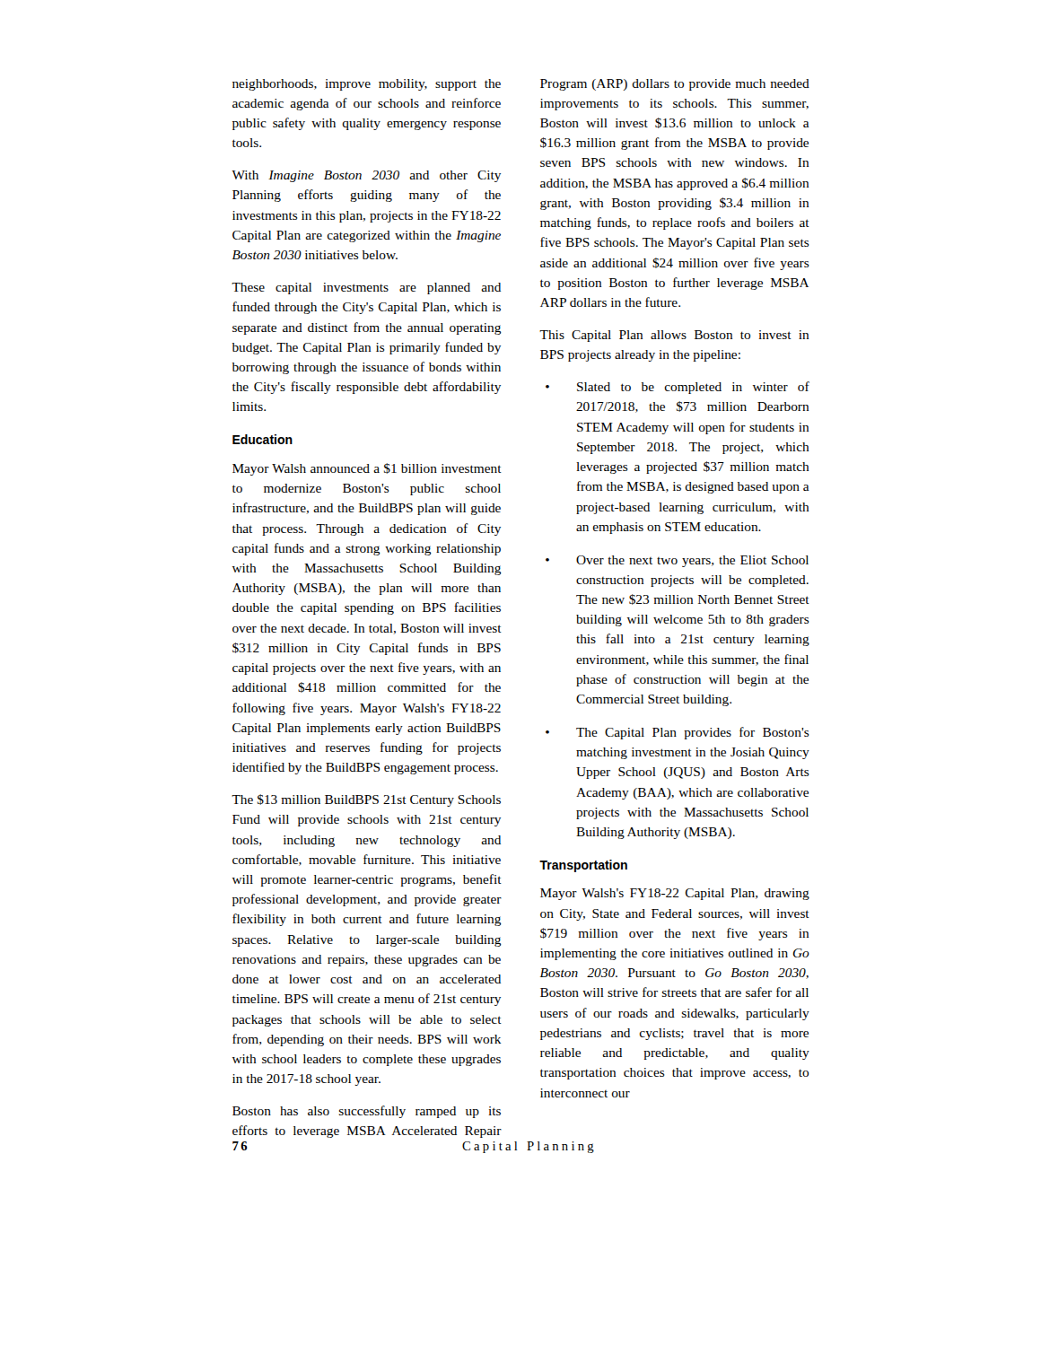neighborhoods, improve mobility, support the academic agenda of our schools and reinforce public safety with quality emergency response tools.
With Imagine Boston 2030 and other City Planning efforts guiding many of the investments in this plan, projects in the FY18-22 Capital Plan are categorized within the Imagine Boston 2030 initiatives below.
These capital investments are planned and funded through the City's Capital Plan, which is separate and distinct from the annual operating budget. The Capital Plan is primarily funded by borrowing through the issuance of bonds within the City's fiscally responsible debt affordability limits.
Education
Mayor Walsh announced a $1 billion investment to modernize Boston's public school infrastructure, and the BuildBPS plan will guide that process. Through a dedication of City capital funds and a strong working relationship with the Massachusetts School Building Authority (MSBA), the plan will more than double the capital spending on BPS facilities over the next decade. In total, Boston will invest $312 million in City Capital funds in BPS capital projects over the next five years, with an additional $418 million committed for the following five years. Mayor Walsh's FY18-22 Capital Plan implements early action BuildBPS initiatives and reserves funding for projects identified by the BuildBPS engagement process.
The $13 million BuildBPS 21st Century Schools Fund will provide schools with 21st century tools, including new technology and comfortable, movable furniture. This initiative will promote learner-centric programs, benefit professional development, and provide greater flexibility in both current and future learning spaces. Relative to larger-scale building renovations and repairs, these upgrades can be done at lower cost and on an accelerated timeline. BPS will create a menu of 21st century packages that schools will be able to select from, depending on their needs. BPS will work with school leaders to complete these upgrades in the 2017-18 school year.
Boston has also successfully ramped up its efforts to leverage MSBA Accelerated Repair Program (ARP) dollars to provide much needed improvements to its schools. This summer, Boston will invest $13.6 million to unlock a $16.3 million grant from the MSBA to provide seven BPS schools with new windows. In addition, the MSBA has approved a $6.4 million grant, with Boston providing $3.4 million in matching funds, to replace roofs and boilers at five BPS schools. The Mayor's Capital Plan sets aside an additional $24 million over five years to position Boston to further leverage MSBA ARP dollars in the future.
This Capital Plan allows Boston to invest in BPS projects already in the pipeline:
Slated to be completed in winter of 2017/2018, the $73 million Dearborn STEM Academy will open for students in September 2018. The project, which leverages a projected $37 million match from the MSBA, is designed based upon a project-based learning curriculum, with an emphasis on STEM education.
Over the next two years, the Eliot School construction projects will be completed. The new $23 million North Bennet Street building will welcome 5th to 8th graders this fall into a 21st century learning environment, while this summer, the final phase of construction will begin at the Commercial Street building.
The Capital Plan provides for Boston's matching investment in the Josiah Quincy Upper School (JQUS) and Boston Arts Academy (BAA), which are collaborative projects with the Massachusetts School Building Authority (MSBA).
Transportation
Mayor Walsh's FY18-22 Capital Plan, drawing on City, State and Federal sources, will invest $719 million over the next five years in implementing the core initiatives outlined in Go Boston 2030. Pursuant to Go Boston 2030, Boston will strive for streets that are safer for all users of our roads and sidewalks, particularly pedestrians and cyclists; travel that is more reliable and predictable, and quality transportation choices that improve access, to interconnect our
76
Capital Planning